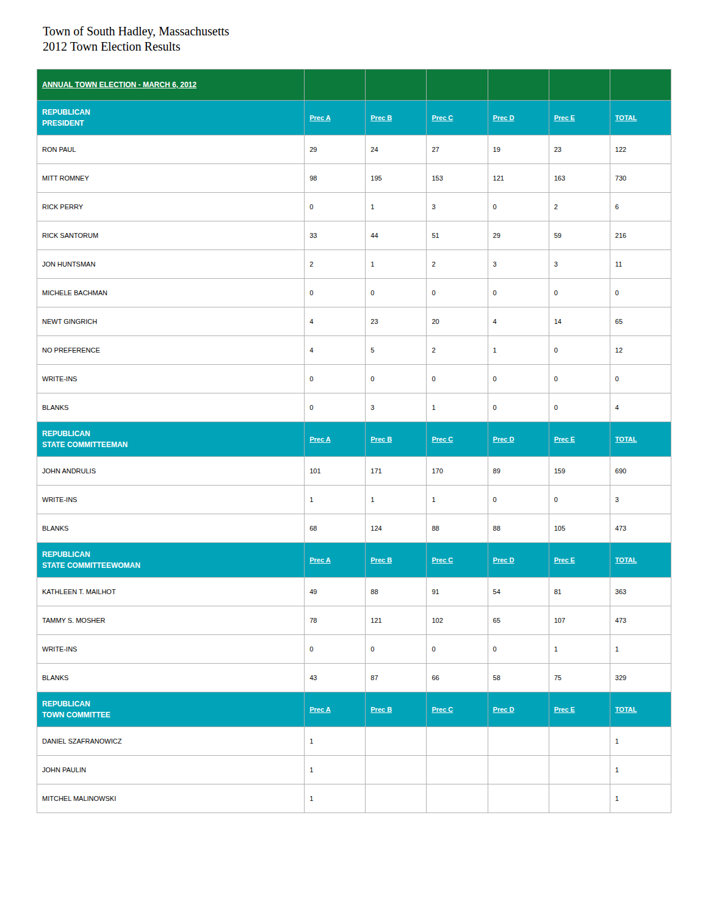Town of South Hadley, Massachusetts
2012 Town Election Results
| ANNUAL TOWN ELECTION - MARCH 6, 2012 | | | | | | |
| REPUBLICAN PRESIDENT | Prec A | Prec B | Prec C | Prec D | Prec E | TOTAL |
| RON PAUL | 29 | 24 | 27 | 19 | 23 | 122 |
| MITT ROMNEY | 98 | 195 | 153 | 121 | 163 | 730 |
| RICK PERRY | 0 | 1 | 3 | 0 | 2 | 6 |
| RICK SANTORUM | 33 | 44 | 51 | 29 | 59 | 216 |
| JON HUNTSMAN | 2 | 1 | 2 | 3 | 3 | 11 |
| MICHELE BACHMAN | 0 | 0 | 0 | 0 | 0 | 0 |
| NEWT GINGRICH | 4 | 23 | 20 | 4 | 14 | 65 |
| NO PREFERENCE | 4 | 5 | 2 | 1 | 0 | 12 |
| WRITE-INS | 0 | 0 | 0 | 0 | 0 | 0 |
| BLANKS | 0 | 3 | 1 | 0 | 0 | 4 |
| REPUBLICAN STATE COMMITTEEMAN | Prec A | Prec B | Prec C | Prec D | Prec E | TOTAL |
| JOHN ANDRULIS | 101 | 171 | 170 | 89 | 159 | 690 |
| WRITE-INS | 1 | 1 | 1 | 0 | 0 | 3 |
| BLANKS | 68 | 124 | 88 | 88 | 105 | 473 |
| REPUBLICAN STATE COMMITTEEWOMAN | Prec A | Prec B | Prec C | Prec D | Prec E | TOTAL |
| KATHLEEN T. MAILHOT | 49 | 88 | 91 | 54 | 81 | 363 |
| TAMMY S. MOSHER | 78 | 121 | 102 | 65 | 107 | 473 |
| WRITE-INS | 0 | 0 | 0 | 0 | 1 | 1 |
| BLANKS | 43 | 87 | 66 | 58 | 75 | 329 |
| REPUBLICAN TOWN COMMITTEE | Prec A | Prec B | Prec C | Prec D | Prec E | TOTAL |
| DANIEL SZAFRANOWICZ | 1 | | | | | 1 |
| JOHN PAULIN | 1 | | | | | 1 |
| MITCHEL MALINOWSKI | 1 | | | | | 1 |